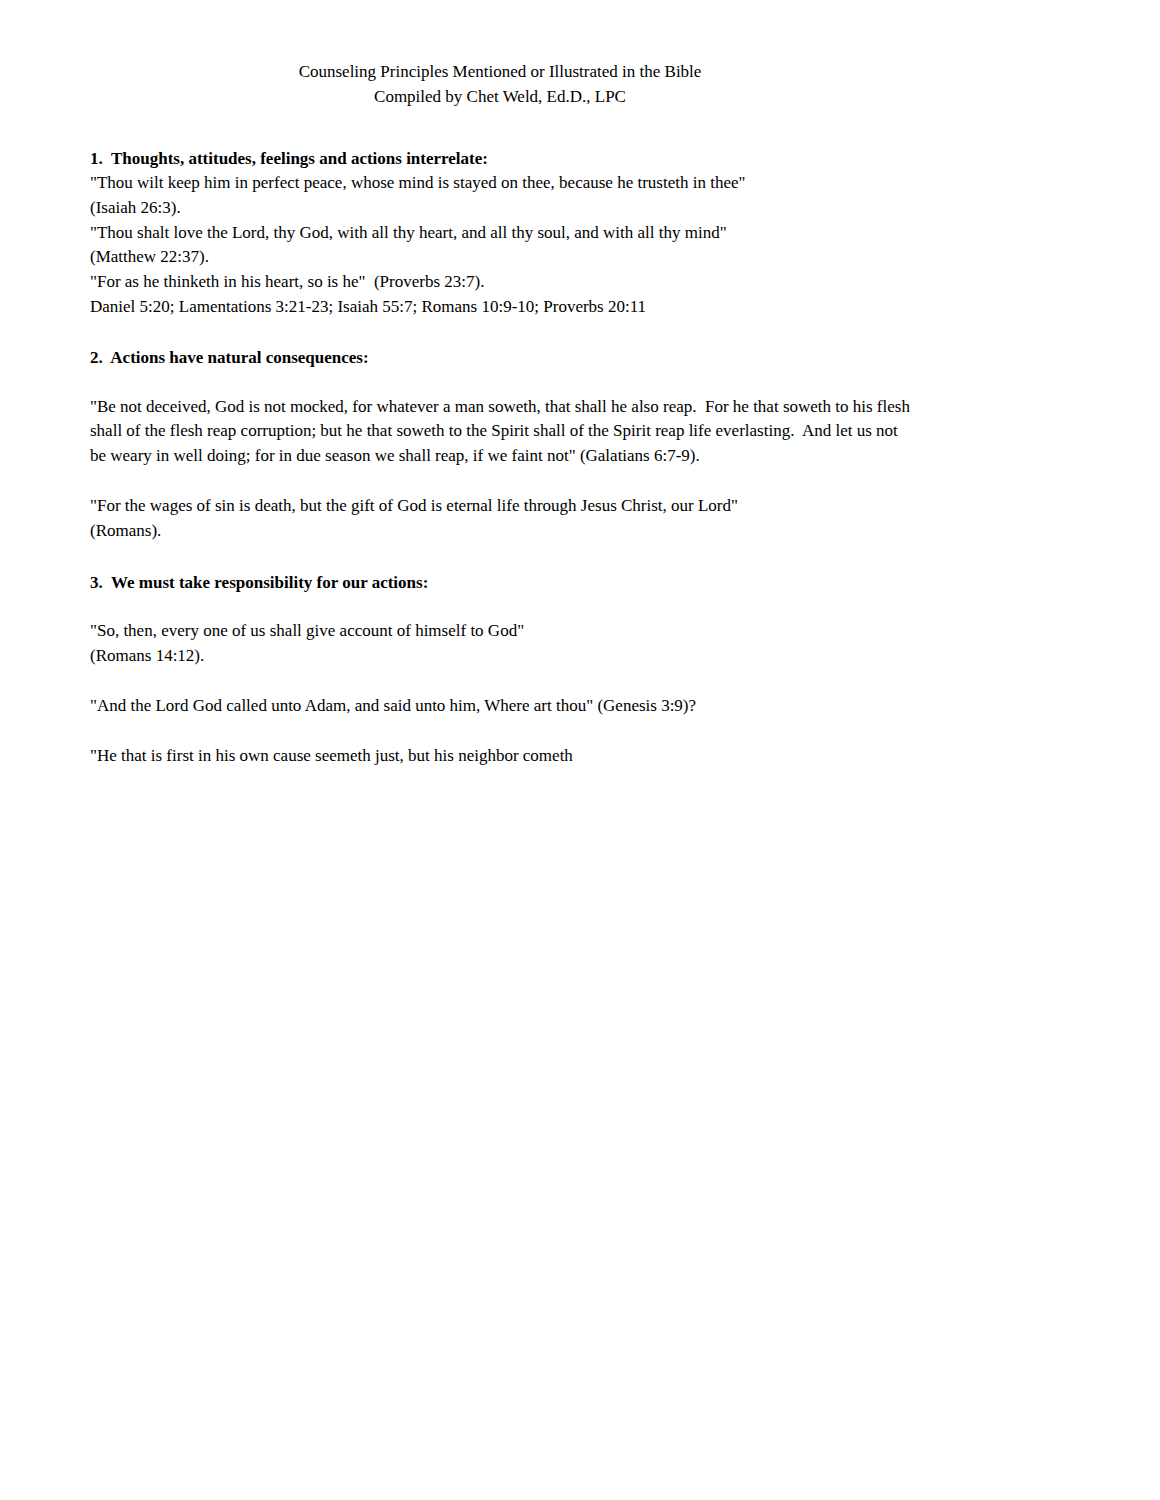Counseling Principles Mentioned or Illustrated in the Bible
Compiled by Chet Weld, Ed.D., LPC
1. Thoughts, attitudes, feelings and actions interrelate:
"Thou wilt keep him in perfect peace, whose mind is stayed on thee, because he trusteth in thee"
(Isaiah 26:3).
"Thou shalt love the Lord, thy God, with all thy heart, and all thy soul, and with all thy mind"
(Matthew 22:37).
"For as he thinketh in his heart, so is he" (Proverbs 23:7).
Daniel 5:20; Lamentations 3:21-23; Isaiah 55:7; Romans 10:9-10; Proverbs 20:11
2. Actions have natural consequences:
"Be not deceived, God is not mocked, for whatever a man soweth, that shall he also reap. For he that soweth to his flesh shall of the flesh reap corruption; but he that soweth to the Spirit shall of the Spirit reap life everlasting. And let us not be weary in well doing; for in due season we shall reap, if we faint not" (Galatians 6:7-9).
"For the wages of sin is death, but the gift of God is eternal life through Jesus Christ, our Lord"
(Romans).
3. We must take responsibility for our actions:
"So, then, every one of us shall give account of himself to God"
(Romans 14:12).
"And the Lord God called unto Adam, and said unto him, Where art thou" (Genesis 3:9)?
"He that is first in his own cause seemeth just, but his neighbor cometh